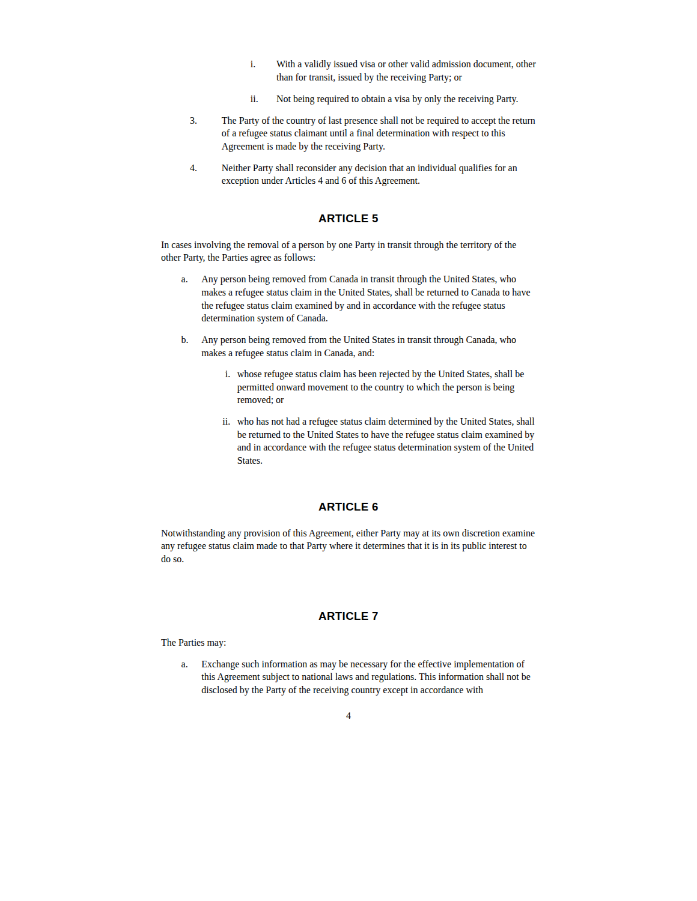i. With a validly issued visa or other valid admission document, other than for transit, issued by the receiving Party; or
ii. Not being required to obtain a visa by only the receiving Party.
3. The Party of the country of last presence shall not be required to accept the return of a refugee status claimant until a final determination with respect to this Agreement is made by the receiving Party.
4. Neither Party shall reconsider any decision that an individual qualifies for an exception under Articles 4 and 6 of this Agreement.
ARTICLE 5
In cases involving the removal of a person by one Party in transit through the territory of the other Party, the Parties agree as follows:
a. Any person being removed from Canada in transit through the United States, who makes a refugee status claim in the United States, shall be returned to Canada to have the refugee status claim examined by and in accordance with the refugee status determination system of Canada.
b. Any person being removed from the United States in transit through Canada, who makes a refugee status claim in Canada, and:
i. whose refugee status claim has been rejected by the United States, shall be permitted onward movement to the country to which the person is being removed; or
ii. who has not had a refugee status claim determined by the United States, shall be returned to the United States to have the refugee status claim examined by and in accordance with the refugee status determination system of the United States.
ARTICLE 6
Notwithstanding any provision of this Agreement, either Party may at its own discretion examine any refugee status claim made to that Party where it determines that it is in its public interest to do so.
ARTICLE 7
The Parties may:
a. Exchange such information as may be necessary for the effective implementation of this Agreement subject to national laws and regulations. This information shall not be disclosed by the Party of the receiving country except in accordance with
4